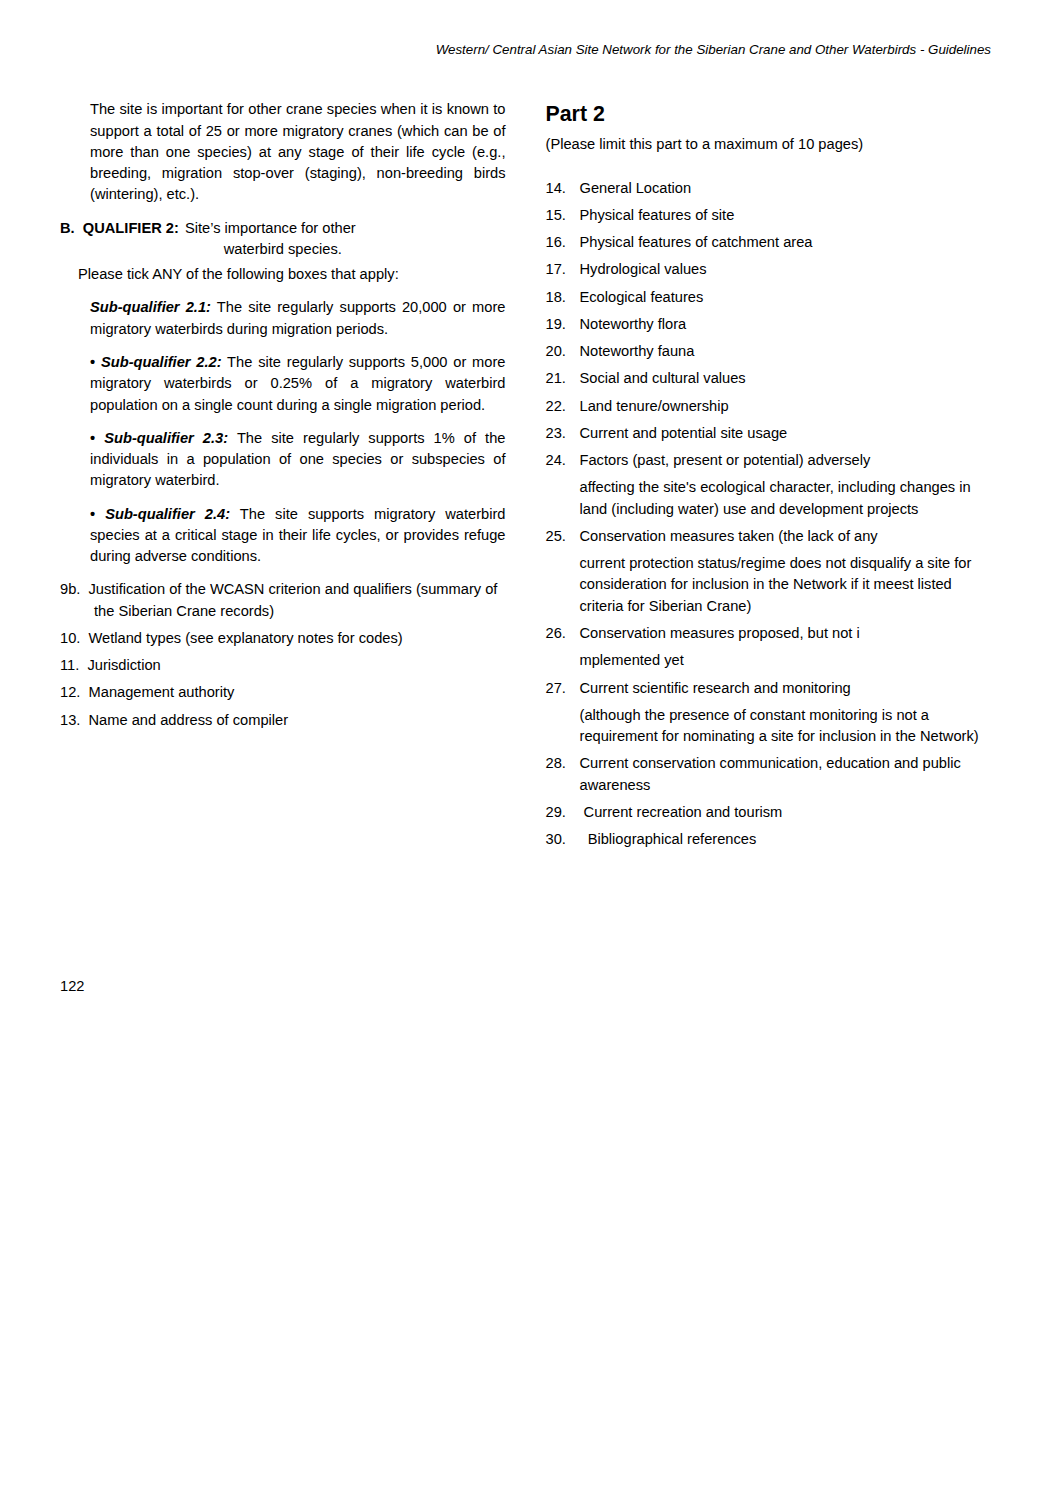Western/ Central Asian Site Network for the Siberian Crane and Other Waterbirds - Guidelines
The site is important for other crane species when it is known to support a total of 25 or more migratory cranes (which can be of more than one species) at any stage of their life cycle (e.g., breeding, migration stop-over (staging), non-breeding birds (wintering), etc.).
B. QUALIFIER 2: Site’s importance for other
waterbird species.
Please tick ANY of the following boxes that apply:
Sub-qualifier 2.1: The site regularly supports 20,000 or more migratory waterbirds during migration periods.
• Sub-qualifier 2.2: The site regularly supports 5,000 or more migratory waterbirds or 0.25% of a migratory waterbird population on a single count during a single migration period.
• Sub-qualifier 2.3: The site regularly supports 1% of the individuals in a population of one species or subspecies of migratory waterbird.
• Sub-qualifier 2.4: The site supports migratory waterbird species at a critical stage in their life cycles, or provides refuge during adverse conditions.
9b. Justification of the WCASN criterion and qualifiers (summary of the Siberian Crane records)
10. Wetland types (see explanatory notes for codes)
11. Jurisdiction
12. Management authority
13. Name and address of compiler
Part 2
(Please limit this part to a maximum of 10 pages)
14. General Location
15. Physical features of site
16. Physical features of catchment area
17. Hydrological values
18. Ecological features
19. Noteworthy flora
20. Noteworthy fauna
21. Social and cultural values
22. Land tenure/ownership
23. Current and potential site usage
24. Factors (past, present or potential) adversely
affecting the site's ecological character, including changes in land (including water) use and development projects
25. Conservation measures taken (the lack of any
current protection status/regime does not disqualify a site for consideration for inclusion in the Network if it meest listed criteria for Siberian Crane)
26. Conservation measures proposed, but not i
mplemented yet
27. Current scientific research and monitoring
(although the presence of constant monitoring is not a requirement for nominating a site for inclusion in the Network)
28. Current conservation communication, education and public awareness
29. Current recreation and tourism
30. Bibliographical references
122